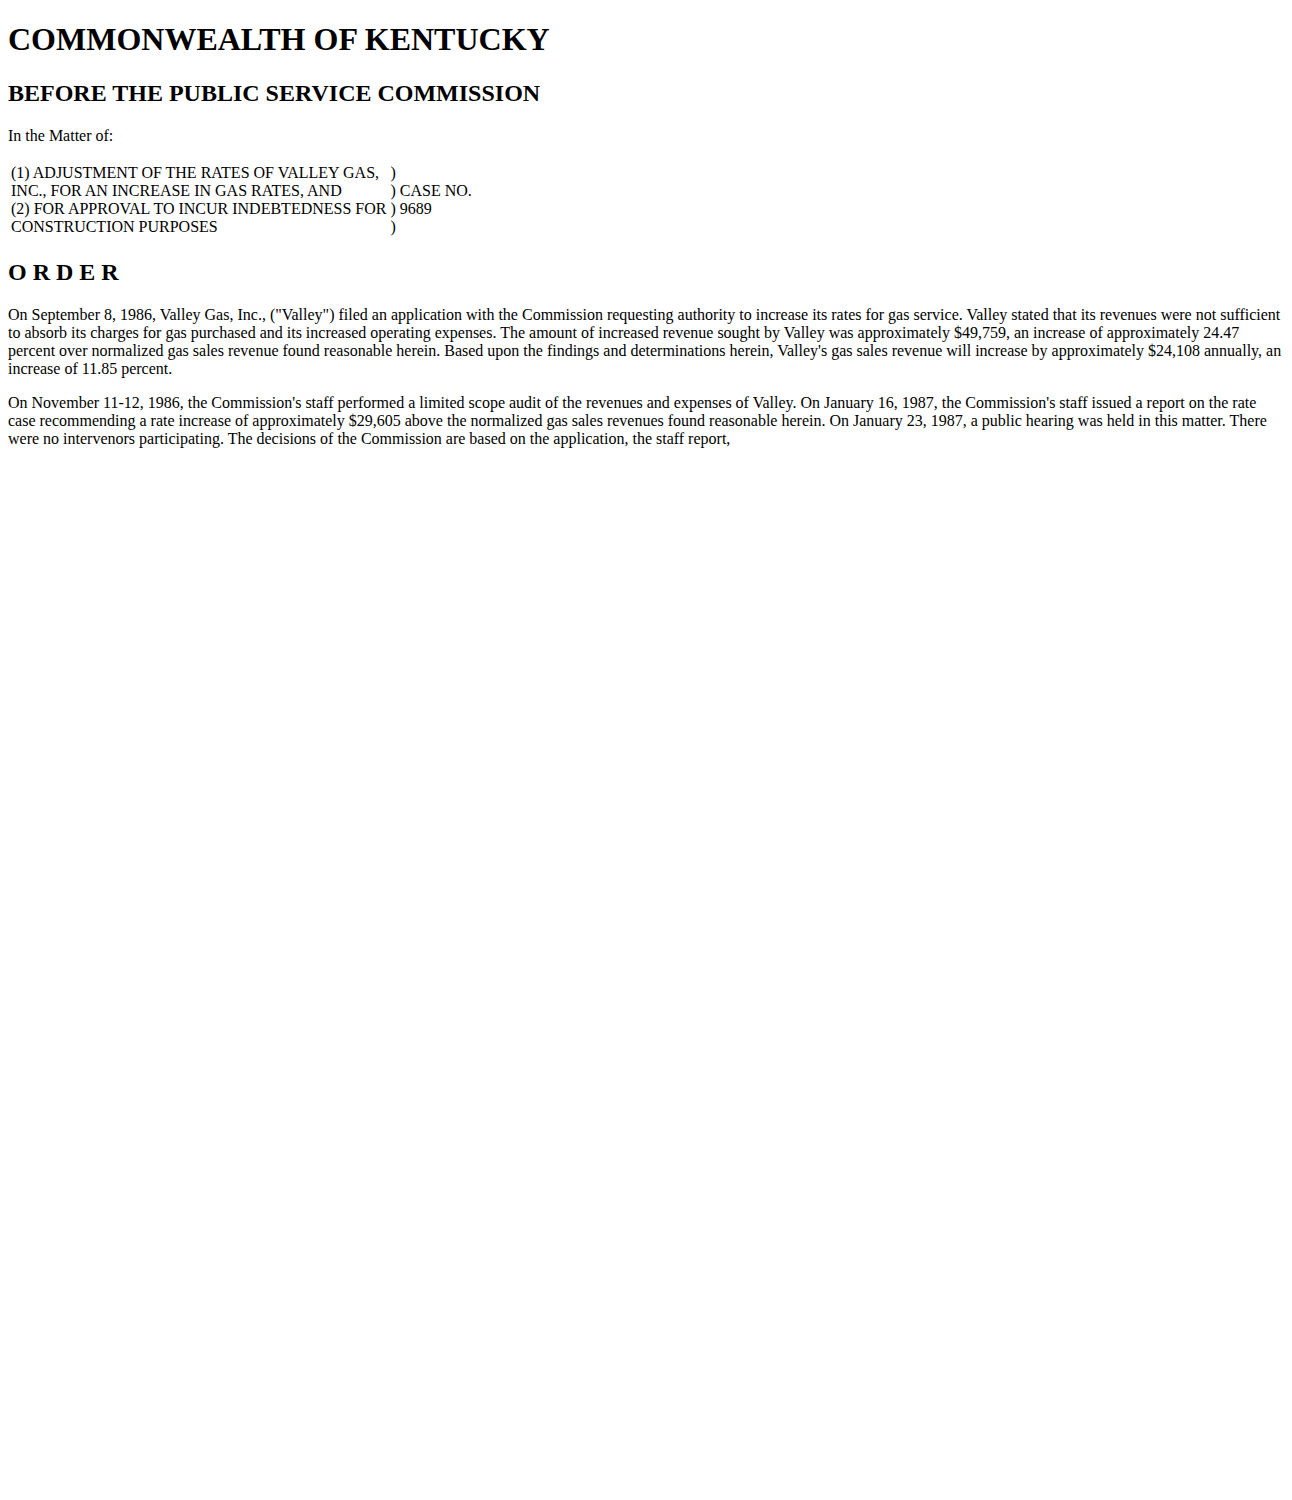COMMONWEALTH OF KENTUCKY
BEFORE THE PUBLIC SERVICE COMMISSION
In the Matter of:
| (1) ADJUSTMENT OF THE RATES OF VALLEY GAS, INC., FOR AN INCREASE IN GAS RATES, AND (2) FOR APPROVAL TO INCUR INDEBTEDNESS FOR CONSTRUCTION PURPOSES | ) ) ) ) | CASE NO. 9689 |
O R D E R
On September 8, 1986, Valley Gas, Inc., ("Valley") filed an application with the Commission requesting authority to increase its rates for gas service. Valley stated that its revenues were not sufficient to absorb its charges for gas purchased and its increased operating expenses. The amount of increased revenue sought by Valley was approximately $49,759, an increase of approximately 24.47 percent over normalized gas sales revenue found reasonable herein. Based upon the findings and determinations herein, Valley's gas sales revenue will increase by approximately $24,108 annually, an increase of 11.85 percent.
On November 11-12, 1986, the Commission's staff performed a limited scope audit of the revenues and expenses of Valley. On January 16, 1987, the Commission's staff issued a report on the rate case recommending a rate increase of approximately $29,605 above the normalized gas sales revenues found reasonable herein. On January 23, 1987, a public hearing was held in this matter. There were no intervenors participating. The decisions of the Commission are based on the application, the staff report,